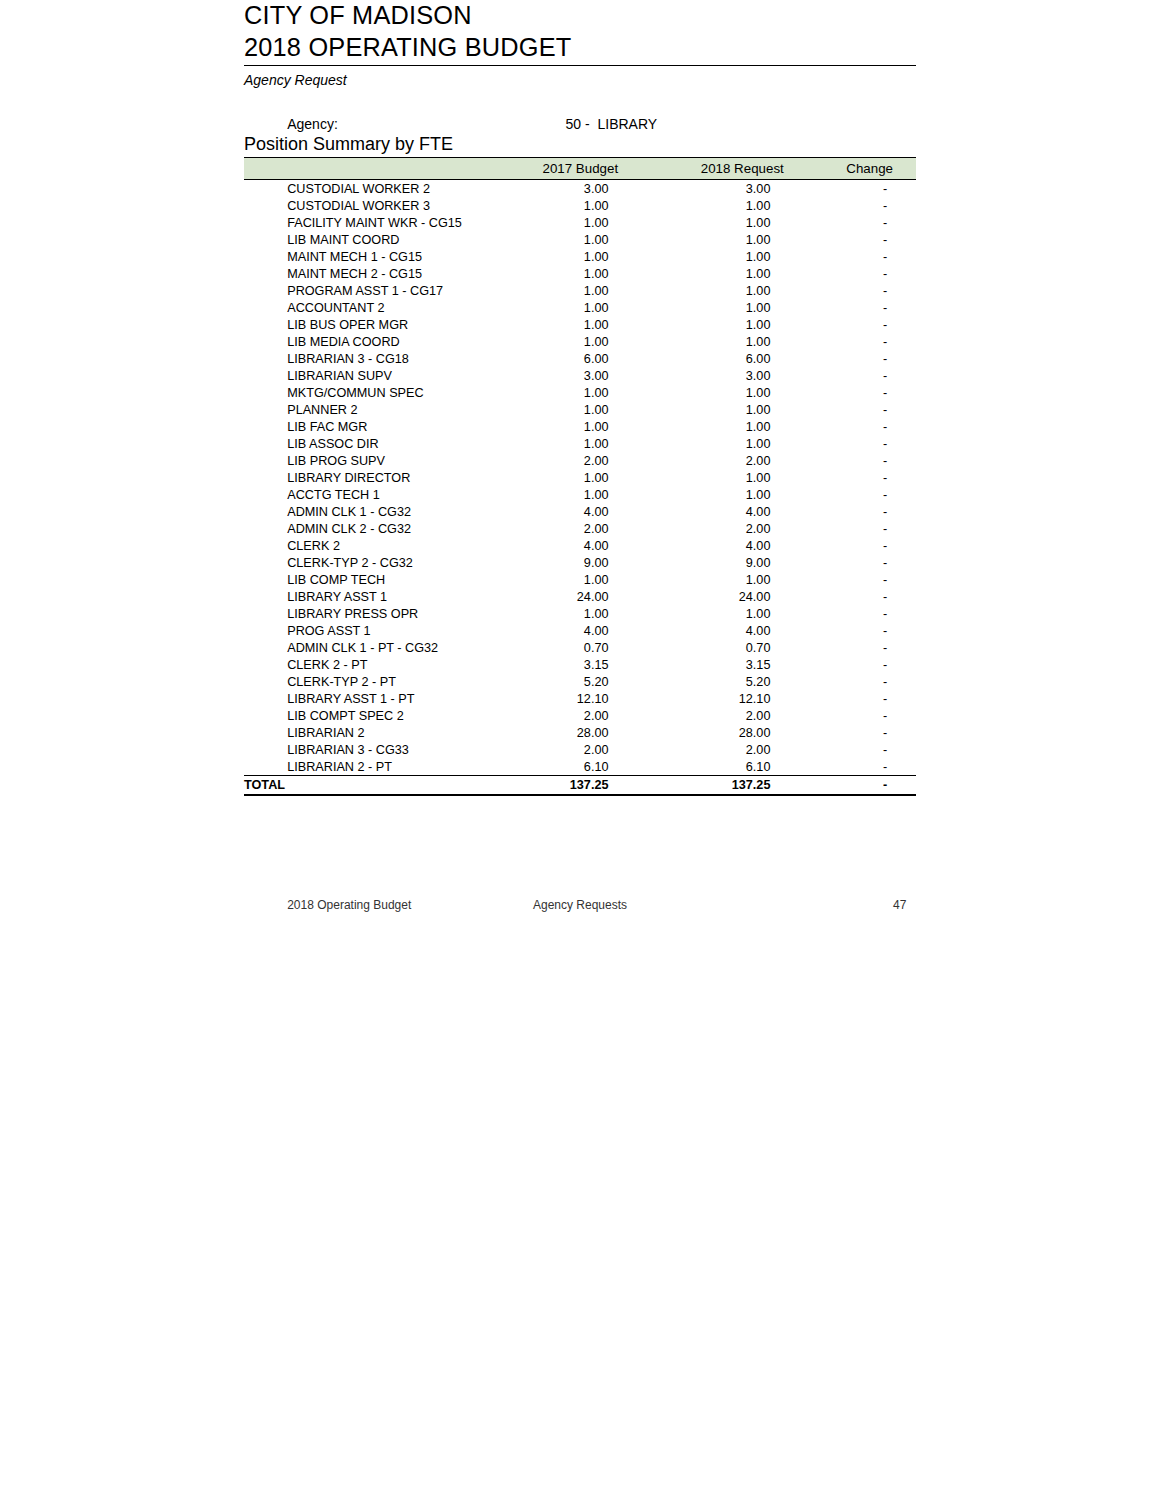CITY OF MADISON
2018 OPERATING BUDGET
Agency Request
Agency: 50 - LIBRARY
Position Summary by FTE
| | 2017 Budget | 2018 Request | Change |
| --- | --- | --- | --- |
| CUSTODIAL WORKER 2 | 3.00 | 3.00 | - |
| CUSTODIAL WORKER 3 | 1.00 | 1.00 | - |
| FACILITY MAINT WKR - CG15 | 1.00 | 1.00 | - |
| LIB MAINT COORD | 1.00 | 1.00 | - |
| MAINT MECH 1 - CG15 | 1.00 | 1.00 | - |
| MAINT MECH 2 - CG15 | 1.00 | 1.00 | - |
| PROGRAM ASST 1 - CG17 | 1.00 | 1.00 | - |
| ACCOUNTANT 2 | 1.00 | 1.00 | - |
| LIB BUS OPER MGR | 1.00 | 1.00 | - |
| LIB MEDIA COORD | 1.00 | 1.00 | - |
| LIBRARIAN 3 - CG18 | 6.00 | 6.00 | - |
| LIBRARIAN SUPV | 3.00 | 3.00 | - |
| MKTG/COMMUN SPEC | 1.00 | 1.00 | - |
| PLANNER 2 | 1.00 | 1.00 | - |
| LIB FAC MGR | 1.00 | 1.00 | - |
| LIB ASSOC DIR | 1.00 | 1.00 | - |
| LIB PROG SUPV | 2.00 | 2.00 | - |
| LIBRARY DIRECTOR | 1.00 | 1.00 | - |
| ACCTG TECH 1 | 1.00 | 1.00 | - |
| ADMIN CLK 1 - CG32 | 4.00 | 4.00 | - |
| ADMIN CLK 2 - CG32 | 2.00 | 2.00 | - |
| CLERK 2 | 4.00 | 4.00 | - |
| CLERK-TYP 2 - CG32 | 9.00 | 9.00 | - |
| LIB COMP TECH | 1.00 | 1.00 | - |
| LIBRARY ASST 1 | 24.00 | 24.00 | - |
| LIBRARY PRESS OPR | 1.00 | 1.00 | - |
| PROG ASST 1 | 4.00 | 4.00 | - |
| ADMIN CLK 1 - PT - CG32 | 0.70 | 0.70 | - |
| CLERK 2 - PT | 3.15 | 3.15 | - |
| CLERK-TYP 2 - PT | 5.20 | 5.20 | - |
| LIBRARY ASST 1 - PT | 12.10 | 12.10 | - |
| LIB COMPT SPEC 2 | 2.00 | 2.00 | - |
| LIBRARIAN 2 | 28.00 | 28.00 | - |
| LIBRARIAN 3 - CG33 | 2.00 | 2.00 | - |
| LIBRARIAN 2 - PT | 6.10 | 6.10 | - |
| TOTAL | 137.25 | 137.25 | - |
| 2018 Operating Budget | Agency Requests | 47 |